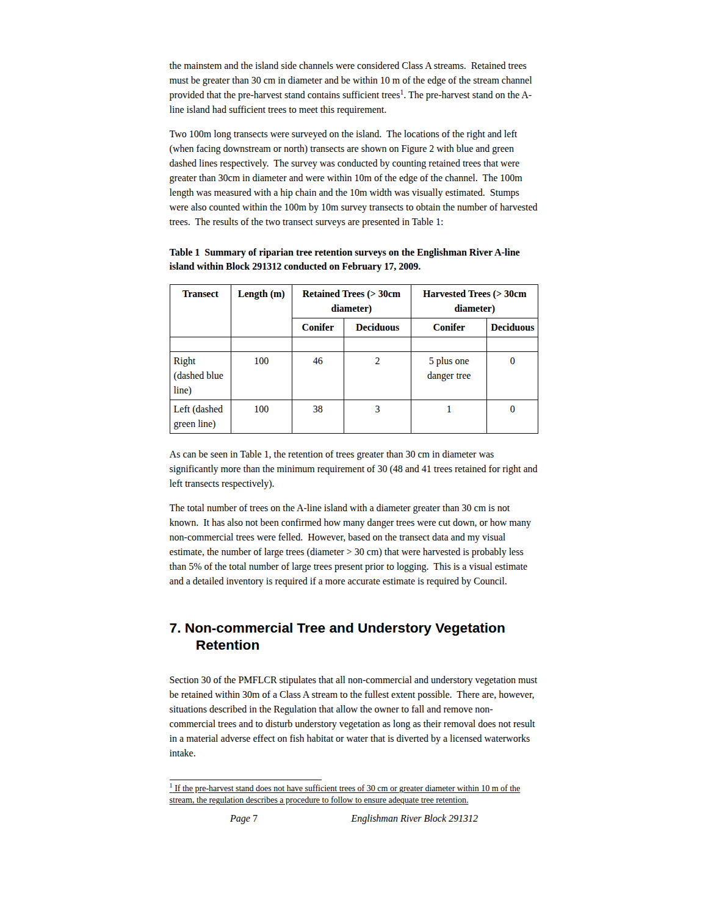the mainstem and the island side channels were considered Class A streams. Retained trees must be greater than 30 cm in diameter and be within 10 m of the edge of the stream channel provided that the pre-harvest stand contains sufficient trees1. The pre-harvest stand on the A-line island had sufficient trees to meet this requirement.
Two 100m long transects were surveyed on the island. The locations of the right and left (when facing downstream or north) transects are shown on Figure 2 with blue and green dashed lines respectively. The survey was conducted by counting retained trees that were greater than 30cm in diameter and were within 10m of the edge of the channel. The 100m length was measured with a hip chain and the 10m width was visually estimated. Stumps were also counted within the 100m by 10m survey transects to obtain the number of harvested trees. The results of the two transect surveys are presented in Table 1:
Table 1 Summary of riparian tree retention surveys on the Englishman River A-line island within Block 291312 conducted on February 17, 2009.
| Transect | Length (m) | Retained Trees (> 30cm diameter) | Harvested Trees (> 30cm diameter) |
| --- | --- | --- | --- |
| Conifer | Deciduous | Conifer | Deciduous |
| Right (dashed blue line) | 100 | 46 | 2 | 5 plus one danger tree | 0 |
| Left (dashed green line) | 100 | 38 | 3 | 1 | 0 |
As can be seen in Table 1, the retention of trees greater than 30 cm in diameter was significantly more than the minimum requirement of 30 (48 and 41 trees retained for right and left transects respectively).
The total number of trees on the A-line island with a diameter greater than 30 cm is not known. It has also not been confirmed how many danger trees were cut down, or how many non-commercial trees were felled. However, based on the transect data and my visual estimate, the number of large trees (diameter > 30 cm) that were harvested is probably less than 5% of the total number of large trees present prior to logging. This is a visual estimate and a detailed inventory is required if a more accurate estimate is required by Council.
7. Non-commercial Tree and Understory Vegetation Retention
Section 30 of the PMFLCR stipulates that all non-commercial and understory vegetation must be retained within 30m of a Class A stream to the fullest extent possible. There are, however, situations described in the Regulation that allow the owner to fall and remove non-commercial trees and to disturb understory vegetation as long as their removal does not result in a material adverse effect on fish habitat or water that is diverted by a licensed waterworks intake.
1 If the pre-harvest stand does not have sufficient trees of 30 cm or greater diameter within 10 m of the stream, the regulation describes a procedure to follow to ensure adequate tree retention.
Page 7Englishman River Block 291312